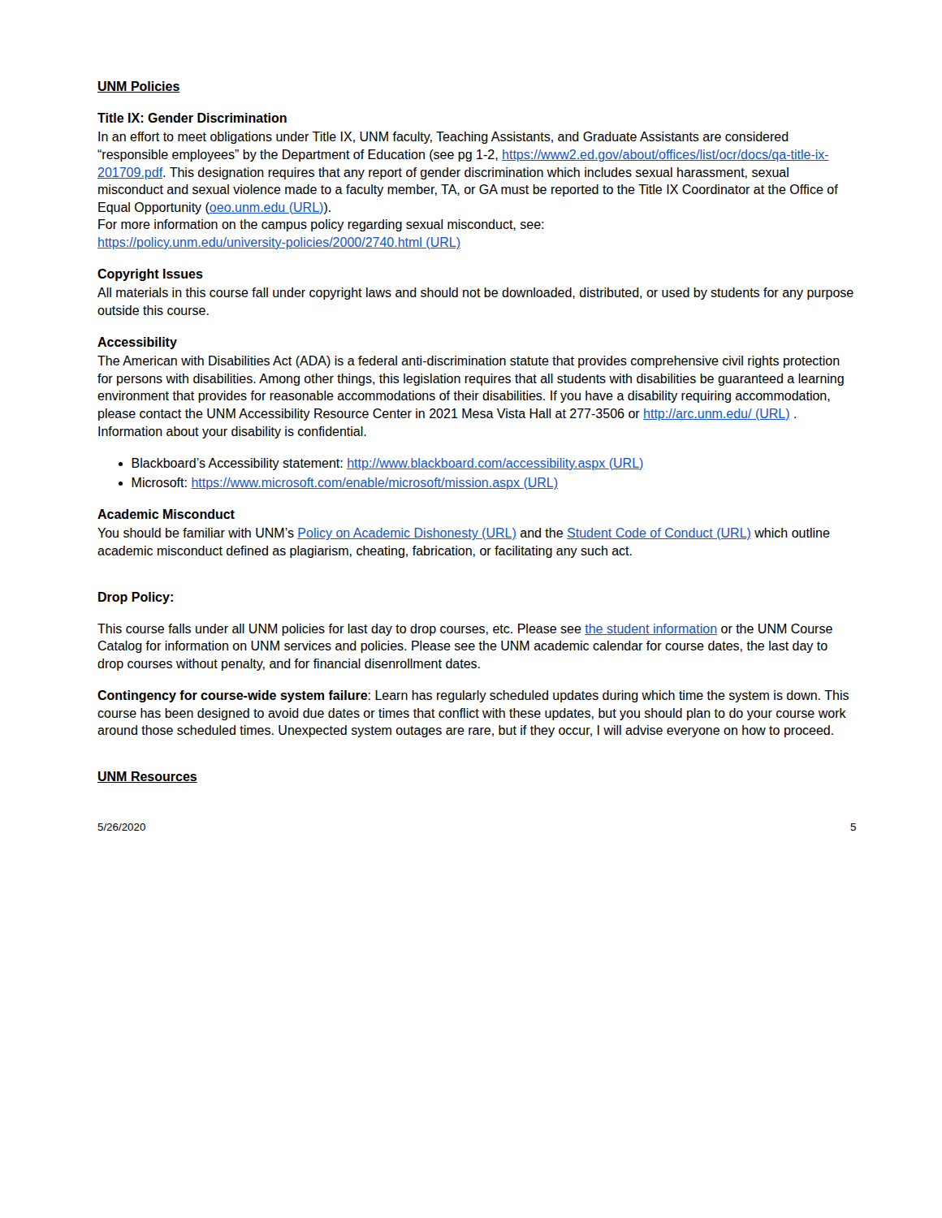UNM Policies
Title IX: Gender Discrimination
In an effort to meet obligations under Title IX, UNM faculty, Teaching Assistants, and Graduate Assistants are considered “responsible employees” by the Department of Education (see pg 1-2, https://www2.ed.gov/about/offices/list/ocr/docs/qa-title-ix-201709.pdf. This designation requires that any report of gender discrimination which includes sexual harassment, sexual misconduct and sexual violence made to a faculty member, TA, or GA must be reported to the Title IX Coordinator at the Office of Equal Opportunity (oeo.unm.edu (URL)).
For more information on the campus policy regarding sexual misconduct, see:
https://policy.unm.edu/university-policies/2000/2740.html (URL)
Copyright Issues
All materials in this course fall under copyright laws and should not be downloaded, distributed, or used by students for any purpose outside this course.
Accessibility
The American with Disabilities Act (ADA) is a federal anti-discrimination statute that provides comprehensive civil rights protection for persons with disabilities. Among other things, this legislation requires that all students with disabilities be guaranteed a learning environment that provides for reasonable accommodations of their disabilities. If you have a disability requiring accommodation, please contact the UNM Accessibility Resource Center in 2021 Mesa Vista Hall at 277-3506 or http://arc.unm.edu/ (URL) . Information about your disability is confidential.
Blackboard’s Accessibility statement: http://www.blackboard.com/accessibility.aspx (URL)
Microsoft: https://www.microsoft.com/enable/microsoft/mission.aspx (URL)
Academic Misconduct
You should be familiar with UNM’s Policy on Academic Dishonesty (URL) and the Student Code of Conduct (URL) which outline academic misconduct defined as plagiarism, cheating, fabrication, or facilitating any such act.
Drop Policy:
This course falls under all UNM policies for last day to drop courses, etc. Please see the student information or the UNM Course Catalog for information on UNM services and policies. Please see the UNM academic calendar for course dates, the last day to drop courses without penalty, and for financial disenrollment dates.
Contingency for course-wide system failure: Learn has regularly scheduled updates during which time the system is down. This course has been designed to avoid due dates or times that conflict with these updates, but you should plan to do your course work around those scheduled times. Unexpected system outages are rare, but if they occur, I will advise everyone on how to proceed.
UNM Resources
5/26/2020 5